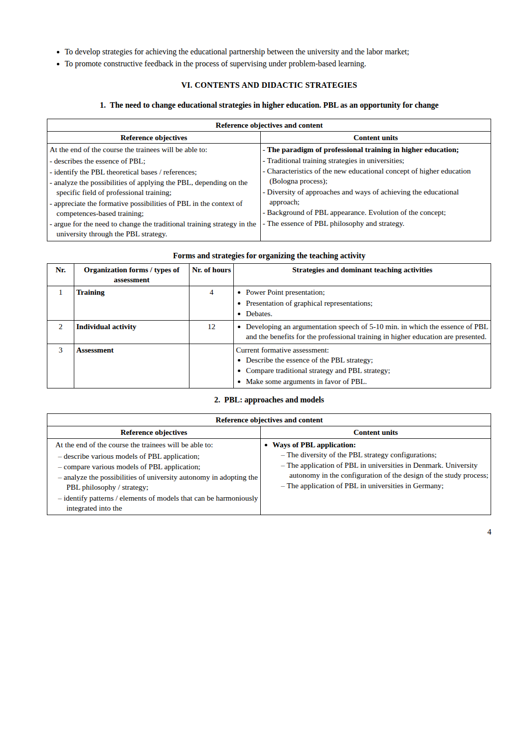To develop strategies for achieving the educational partnership between the university and the labor market;
To promote constructive feedback in the process of supervising under problem-based learning.
VI. CONTENTS AND DIDACTIC STRATEGIES
1. The need to change educational strategies in higher education. PBL as an opportunity for change
| Reference objectives and content |
| Reference objectives | Content units |
| At the end of the course the trainees will be able to: describes the essence of PBL; identify the PBL theoretical bases / references; analyze the possibilities of applying the PBL, depending on the specific field of professional training; appreciate the formative possibilities of PBL in the context of competences-based training; argue for the need to change the traditional training strategy in the university through the PBL strategy. | The paradigm of professional training in higher education; Traditional training strategies in universities; Characteristics of the new educational concept of higher education (Bologna process); Diversity of approaches and ways of achieving the educational approach; Background of PBL appearance. Evolution of the concept; The essence of PBL philosophy and strategy. |
Forms and strategies for organizing the teaching activity
| Nr. | Organization forms / types of assessment | Nr. of hours | Strategies and dominant teaching activities |
| --- | --- | --- | --- |
| 1 | Training | 4 | Power Point presentation; Presentation of graphical representations; Debates. |
| 2 | Individual activity | 12 | Developing an argumentation speech of 5-10 min. in which the essence of PBL and the benefits for the professional training in higher education are presented. |
| 3 | Assessment | | Current formative assessment: Describe the essence of the PBL strategy; Compare traditional strategy and PBL strategy; Make some arguments in favor of PBL. |
2. PBL: approaches and models
| Reference objectives and content |
| Reference objectives | Content units |
| At the end of the course the trainees will be able to: describe various models of PBL application; compare various models of PBL application; analyze the possibilities of university autonomy in adopting the PBL philosophy / strategy; identify patterns / elements of models that can be harmoniously integrated into the | Ways of PBL application: The diversity of the PBL strategy configurations; The application of PBL in universities in Denmark. University autonomy in the configuration of the design of the study process; The application of PBL in universities in Germany; |
4